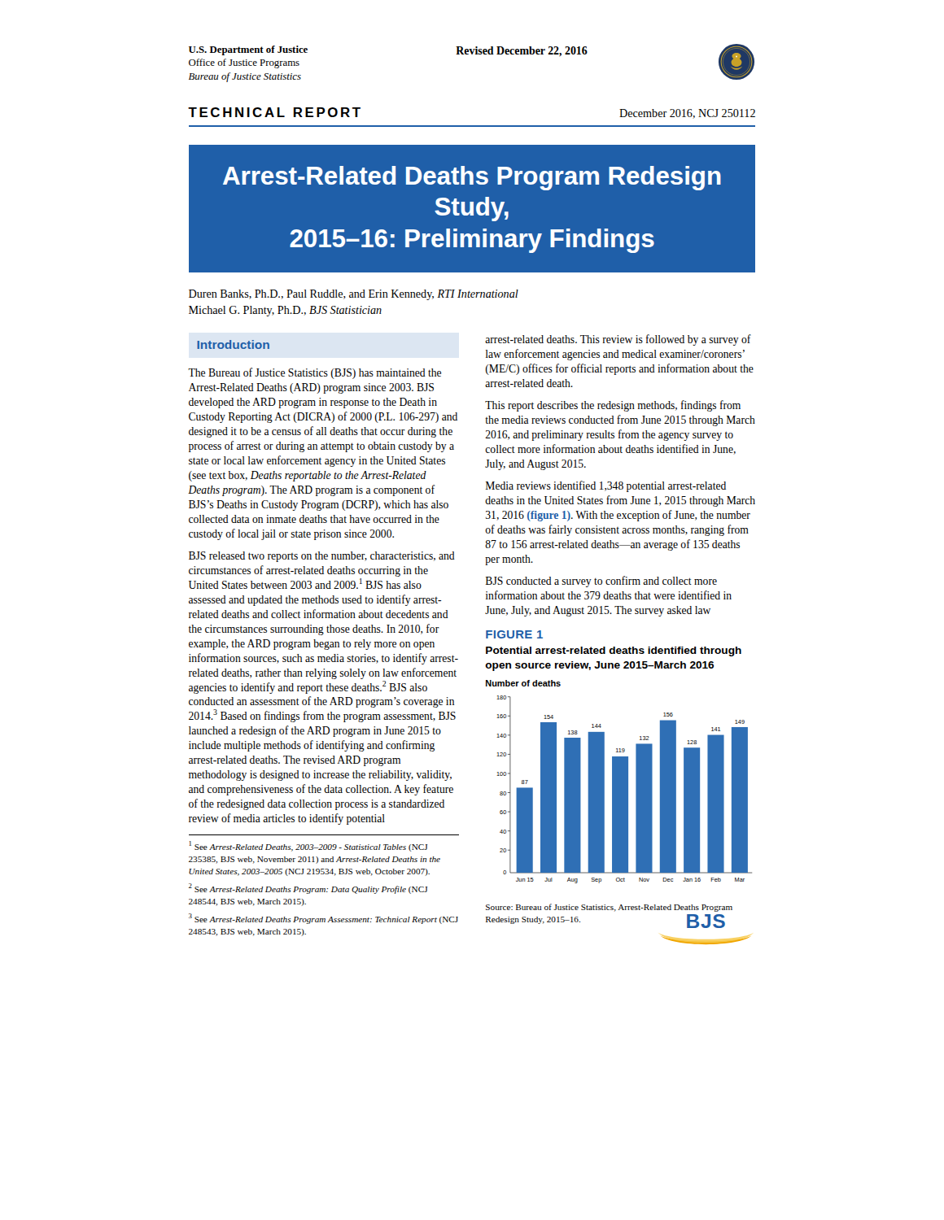U.S. Department of Justice
Office of Justice Programs
Bureau of Justice Statistics
Revised December 22, 2016
TECHNICAL REPORT
December 2016, NCJ 250112
Arrest-Related Deaths Program Redesign Study,
2015–16: Preliminary Findings
Duren Banks, Ph.D., Paul Ruddle, and Erin Kennedy, RTI International
Michael G. Planty, Ph.D., BJS Statistician
Introduction
The Bureau of Justice Statistics (BJS) has maintained the Arrest-Related Deaths (ARD) program since 2003. BJS developed the ARD program in response to the Death in Custody Reporting Act (DICRA) of 2000 (P.L. 106-297) and designed it to be a census of all deaths that occur during the process of arrest or during an attempt to obtain custody by a state or local law enforcement agency in the United States (see text box, Deaths reportable to the Arrest-Related Deaths program). The ARD program is a component of BJS’s Deaths in Custody Program (DCRP), which has also collected data on inmate deaths that have occurred in the custody of local jail or state prison since 2000.
BJS released two reports on the number, characteristics, and circumstances of arrest-related deaths occurring in the United States between 2003 and 2009.1 BJS has also assessed and updated the methods used to identify arrest-related deaths and collect information about decedents and the circumstances surrounding those deaths. In 2010, for example, the ARD program began to rely more on open information sources, such as media stories, to identify arrest-related deaths, rather than relying solely on law enforcement agencies to identify and report these deaths.2 BJS also conducted an assessment of the ARD program’s coverage in 2014.3 Based on findings from the program assessment, BJS launched a redesign of the ARD program in June 2015 to include multiple methods of identifying and confirming arrest-related deaths. The revised ARD program methodology is designed to increase the reliability, validity, and comprehensiveness of the data collection. A key feature of the redesigned data collection process is a standardized review of media articles to identify potential
1 See Arrest-Related Deaths, 2003–2009 - Statistical Tables (NCJ 235385, BJS web, November 2011) and Arrest-Related Deaths in the United States, 2003–2005 (NCJ 219534, BJS web, October 2007).
2 See Arrest-Related Deaths Program: Data Quality Profile (NCJ 248544, BJS web, March 2015).
3 See Arrest-Related Deaths Program Assessment: Technical Report (NCJ 248543, BJS web, March 2015).
arrest-related deaths. This review is followed by a survey of law enforcement agencies and medical examiner/coroners’ (ME/C) offices for official reports and information about the arrest-related death.
This report describes the redesign methods, findings from the media reviews conducted from June 2015 through March 2016, and preliminary results from the agency survey to collect more information about deaths identified in June, July, and August 2015.
Media reviews identified 1,348 potential arrest-related deaths in the United States from June 1, 2015 through March 31, 2016 (figure 1). With the exception of June, the number of deaths was fairly consistent across months, ranging from 87 to 156 arrest-related deaths—an average of 135 deaths per month.
BJS conducted a survey to confirm and collect more information about the 379 deaths that were identified in June, July, and August 2015. The survey asked law
FIGURE 1
Potential arrest-related deaths identified through open source review, June 2015–March 2016
Number of deaths
180 160 140 120 100 80 60 40 20 0 87 154 138 144 119 132 156 128 141 149 Jun 15 Jul Aug Sep Oct Nov Dec Jan 16 Feb Mar
Source: Bureau of Justice Statistics, Arrest-Related Deaths Program Redesign Study, 2015–16.
BJS